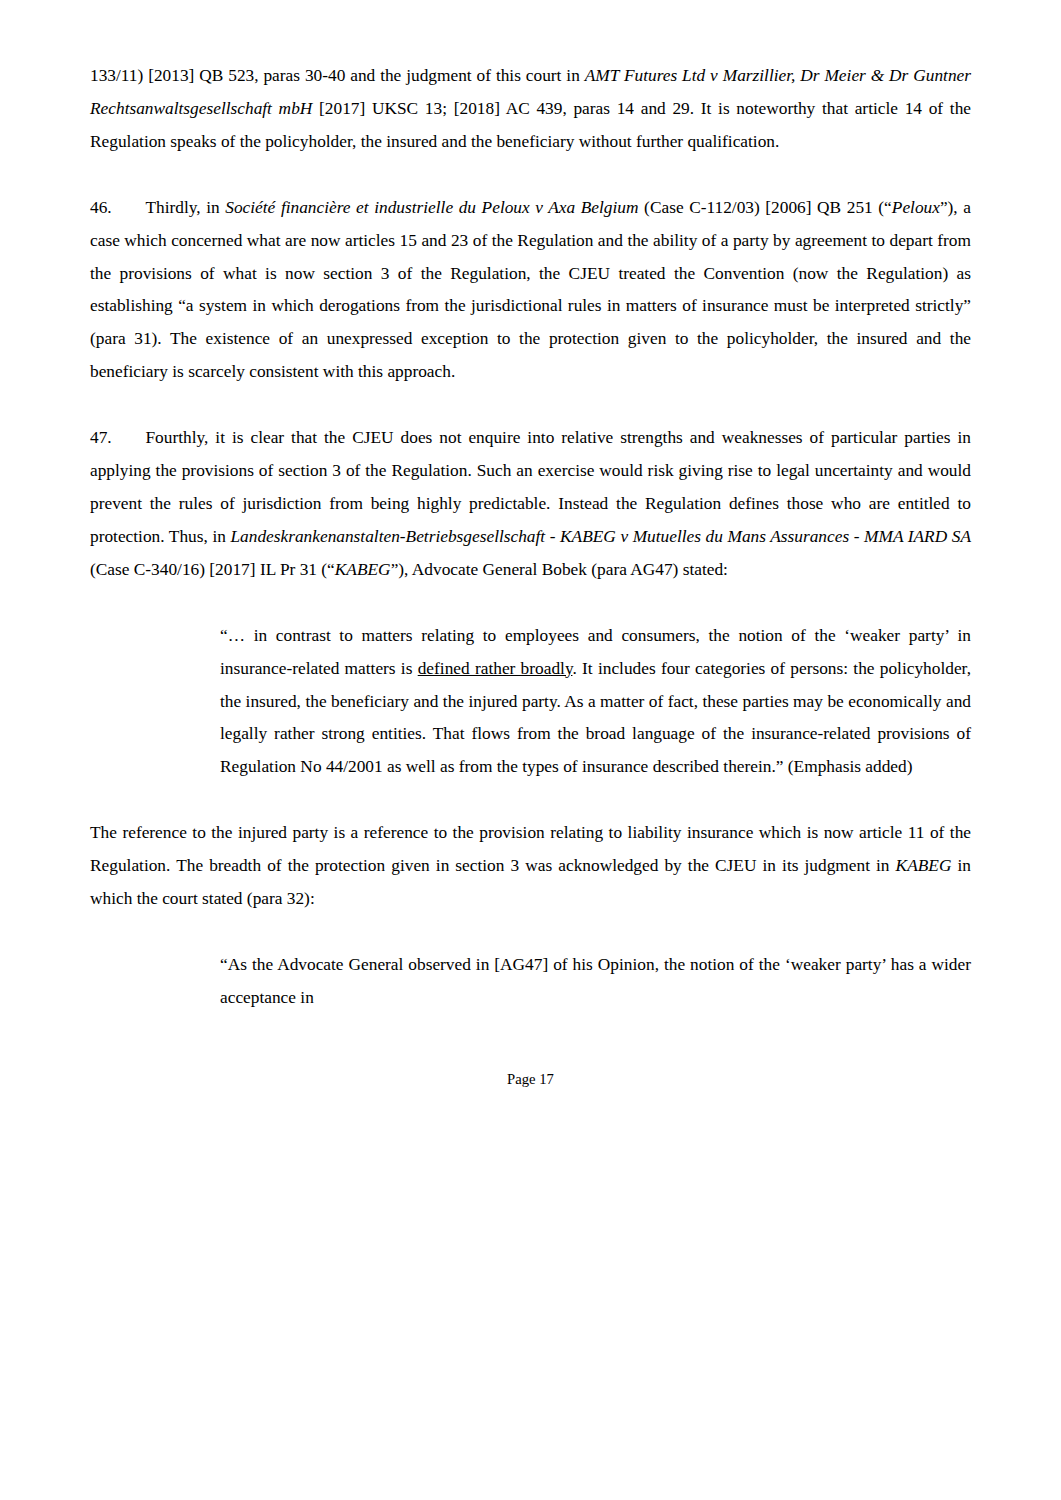133/11) [2013] QB 523, paras 30-40 and the judgment of this court in AMT Futures Ltd v Marzillier, Dr Meier & Dr Guntner Rechtsanwaltsgesellschaft mbH [2017] UKSC 13; [2018] AC 439, paras 14 and 29. It is noteworthy that article 14 of the Regulation speaks of the policyholder, the insured and the beneficiary without further qualification.
46. Thirdly, in Société financière et industrielle du Peloux v Axa Belgium (Case C-112/03) [2006] QB 251 (“Peloux”), a case which concerned what are now articles 15 and 23 of the Regulation and the ability of a party by agreement to depart from the provisions of what is now section 3 of the Regulation, the CJEU treated the Convention (now the Regulation) as establishing “a system in which derogations from the jurisdictional rules in matters of insurance must be interpreted strictly” (para 31). The existence of an unexpressed exception to the protection given to the policyholder, the insured and the beneficiary is scarcely consistent with this approach.
47. Fourthly, it is clear that the CJEU does not enquire into relative strengths and weaknesses of particular parties in applying the provisions of section 3 of the Regulation. Such an exercise would risk giving rise to legal uncertainty and would prevent the rules of jurisdiction from being highly predictable. Instead the Regulation defines those who are entitled to protection. Thus, in Landeskrankenanstalten-Betriebsgesellschaft - KABEG v Mutuelles du Mans Assurances - MMA IARD SA (Case C-340/16) [2017] IL Pr 31 (“KABEG”), Advocate General Bobek (para AG47) stated:
“… in contrast to matters relating to employees and consumers, the notion of the ‘weaker party’ in insurance-related matters is defined rather broadly. It includes four categories of persons: the policyholder, the insured, the beneficiary and the injured party. As a matter of fact, these parties may be economically and legally rather strong entities. That flows from the broad language of the insurance-related provisions of Regulation No 44/2001 as well as from the types of insurance described therein.” (Emphasis added)
The reference to the injured party is a reference to the provision relating to liability insurance which is now article 11 of the Regulation. The breadth of the protection given in section 3 was acknowledged by the CJEU in its judgment in KABEG in which the court stated (para 32):
“As the Advocate General observed in [AG47] of his Opinion, the notion of the ‘weaker party’ has a wider acceptance in
Page 17